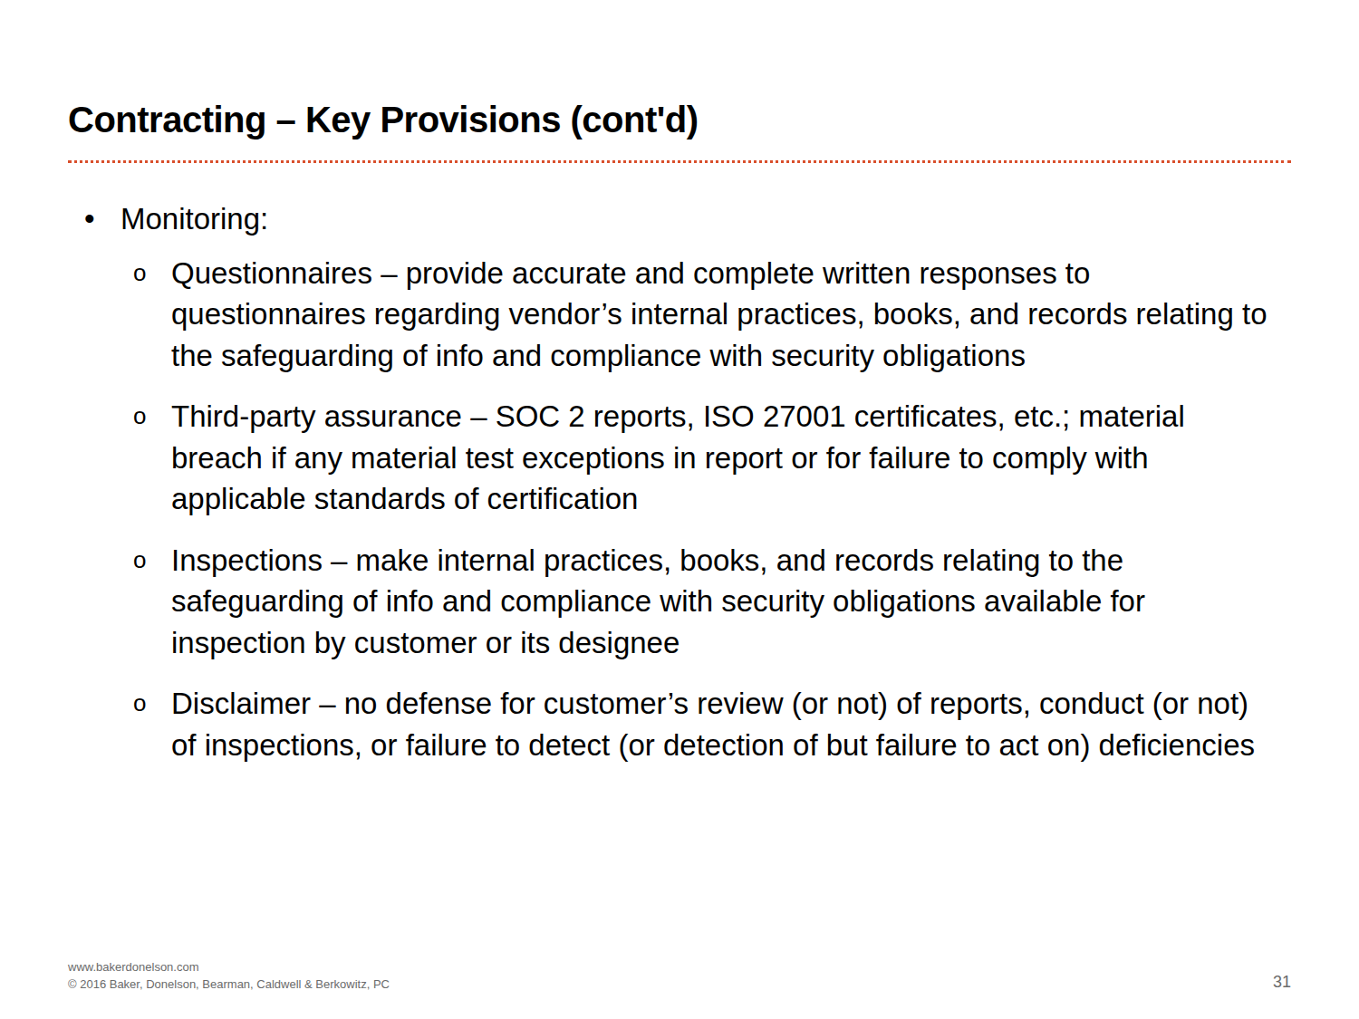Contracting – Key Provisions (cont'd)
Monitoring:
Questionnaires – provide accurate and complete written responses to questionnaires regarding vendor’s internal practices, books, and records relating to the safeguarding of info and compliance with security obligations
Third-party assurance – SOC 2 reports, ISO 27001 certificates, etc.; material breach if any material test exceptions in report or for failure to comply with applicable standards of certification
Inspections – make internal practices, books, and records relating to the safeguarding of info and compliance with security obligations available for inspection by customer or its designee
Disclaimer – no defense for customer’s review (or not) of reports, conduct (or not) of inspections, or failure to detect (or detection of but failure to act on) deficiencies
www.bakerdonelson.com
© 2016 Baker, Donelson, Bearman, Caldwell & Berkowitz, PC
31